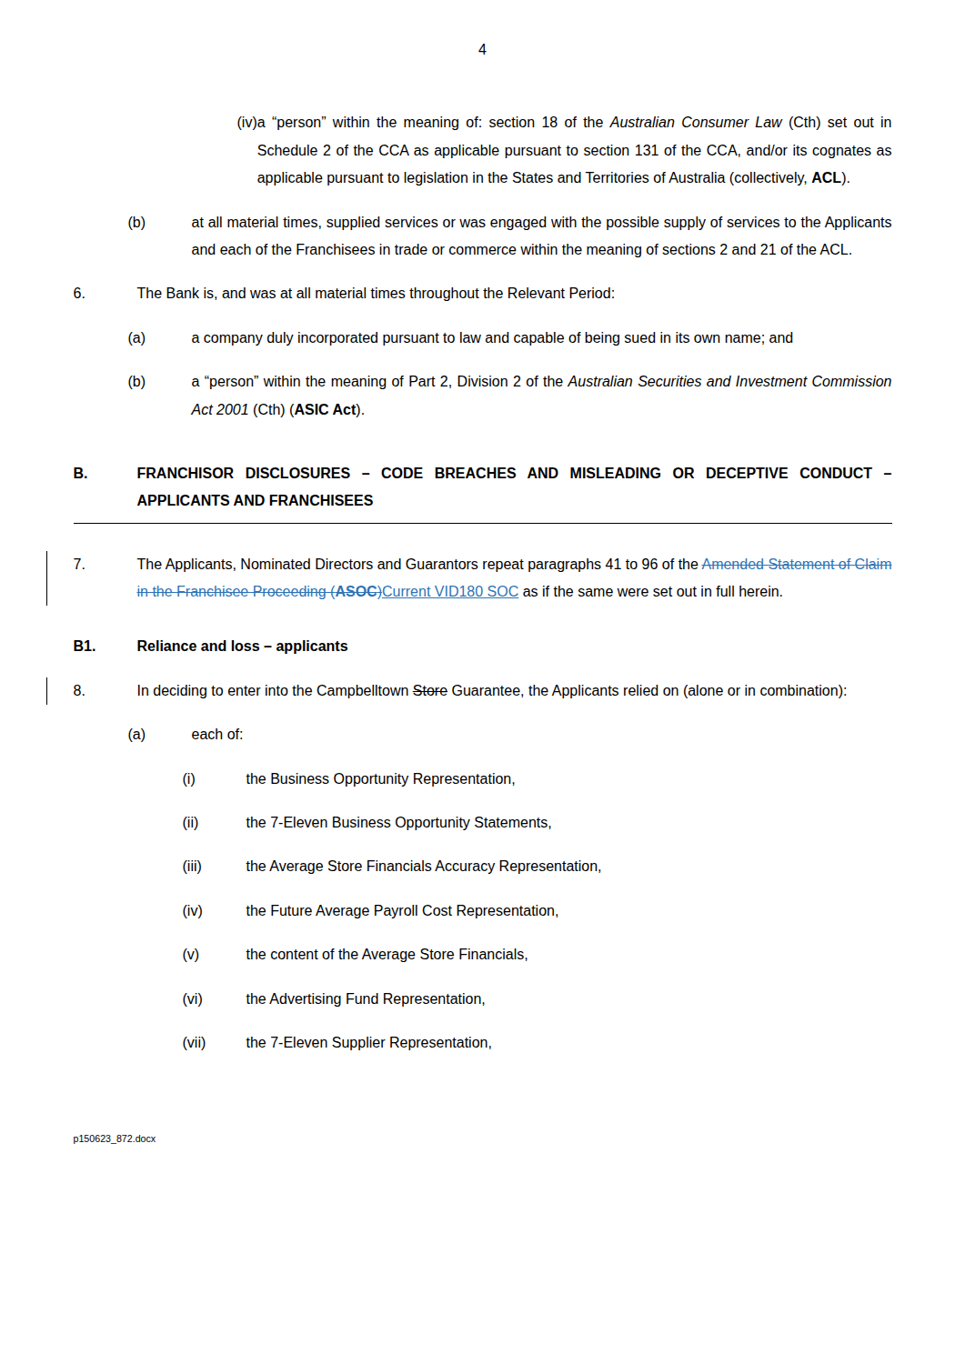4
(iv)
a “person” within the meaning of: section 18 of the Australian Consumer Law (Cth) set out in Schedule 2 of the CCA as applicable pursuant to section 131 of the CCA, and/or its cognates as applicable pursuant to legislation in the States and Territories of Australia (collectively, ACL).
(b)
at all material times, supplied services or was engaged with the possible supply of services to the Applicants and each of the Franchisees in trade or commerce within the meaning of sections 2 and 21 of the ACL.
6.
The Bank is, and was at all material times throughout the Relevant Period:
(a)
a company duly incorporated pursuant to law and capable of being sued in its own name; and
(b)
a “person” within the meaning of Part 2, Division 2 of the Australian Securities and Investment Commission Act 2001 (Cth) (ASIC Act).
B. FRANCHISOR DISCLOSURES – CODE BREACHES AND MISLEADING OR DECEPTIVE CONDUCT – APPLICANTS AND FRANCHISEES
7.
The Applicants, Nominated Directors and Guarantors repeat paragraphs 41 to 96 of the Amended Statement of Claim in the Franchisee Proceeding (ASOC) Current VID180 SOC as if the same were set out in full herein.
B1. Reliance and loss – applicants
8.
In deciding to enter into the Campbelltown Store Guarantee, the Applicants relied on (alone or in combination):
(a)
each of:
(i)
the Business Opportunity Representation,
(ii)
the 7-Eleven Business Opportunity Statements,
(iii)
the Average Store Financials Accuracy Representation,
(iv)
the Future Average Payroll Cost Representation,
(v)
the content of the Average Store Financials,
(vi)
the Advertising Fund Representation,
(vii)
the 7-Eleven Supplier Representation,
p150623_872.docx